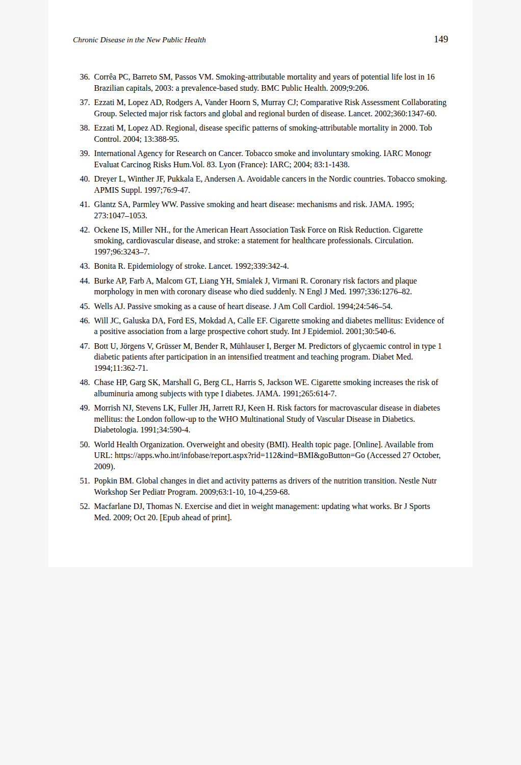Chronic Disease in the New Public Health 149
36. Corrêa PC, Barreto SM, Passos VM. Smoking-attributable mortality and years of potential life lost in 16 Brazilian capitals, 2003: a prevalence-based study. BMC Public Health. 2009;9:206.
37. Ezzati M, Lopez AD, Rodgers A, Vander Hoorn S, Murray CJ; Comparative Risk Assessment Collaborating Group. Selected major risk factors and global and regional burden of disease. Lancet. 2002;360:1347-60.
38. Ezzati M, Lopez AD. Regional, disease specific patterns of smoking-attributable mortality in 2000. Tob Control. 2004; 13:388-95.
39. International Agency for Research on Cancer. Tobacco smoke and involuntary smoking. IARC Monogr Evaluat Carcinog Risks Hum.Vol. 83. Lyon (France): IARC; 2004; 83:1-1438.
40. Dreyer L, Winther JF, Pukkala E, Andersen A. Avoidable cancers in the Nordic countries. Tobacco smoking. APMIS Suppl. 1997;76:9-47.
41. Glantz SA, Parmley WW. Passive smoking and heart disease: mechanisms and risk. JAMA. 1995; 273:1047–1053.
42. Ockene IS, Miller NH., for the American Heart Association Task Force on Risk Reduction. Cigarette smoking, cardiovascular disease, and stroke: a statement for healthcare professionals. Circulation. 1997;96:3243–7.
43. Bonita R. Epidemiology of stroke. Lancet. 1992;339:342-4.
44. Burke AP, Farb A, Malcom GT, Liang YH, Smialek J, Virmani R. Coronary risk factors and plaque morphology in men with coronary disease who died suddenly. N Engl J Med. 1997;336:1276–82.
45. Wells AJ. Passive smoking as a cause of heart disease. J Am Coll Cardiol. 1994;24:546–54.
46. Will JC, Galuska DA, Ford ES, Mokdad A, Calle EF. Cigarette smoking and diabetes mellitus: Evidence of a positive association from a large prospective cohort study. Int J Epidemiol. 2001;30:540-6.
47. Bott U, Jörgens V, Grüsser M, Bender R, Mühlauser I, Berger M. Predictors of glycaemic control in type 1 diabetic patients after participation in an intensified treatment and teaching program. Diabet Med. 1994;11:362-71.
48. Chase HP, Garg SK, Marshall G, Berg CL, Harris S, Jackson WE. Cigarette smoking increases the risk of albuminuria among subjects with type I diabetes. JAMA. 1991;265:614-7.
49. Morrish NJ, Stevens LK, Fuller JH, Jarrett RJ, Keen H. Risk factors for macrovascular disease in diabetes mellitus: the London follow-up to the WHO Multinational Study of Vascular Disease in Diabetics. Diabetologia. 1991;34:590-4.
50. World Health Organization. Overweight and obesity (BMI). Health topic page. [Online]. Available from URL: https://apps.who.int/infobase/report.aspx?rid=112&ind=BMI&goButton=Go (Accessed 27 October, 2009).
51. Popkin BM. Global changes in diet and activity patterns as drivers of the nutrition transition. Nestle Nutr Workshop Ser Pediatr Program. 2009;63:1-10, 10-4,259-68.
52. Macfarlane DJ, Thomas N. Exercise and diet in weight management: updating what works. Br J Sports Med. 2009; Oct 20. [Epub ahead of print].